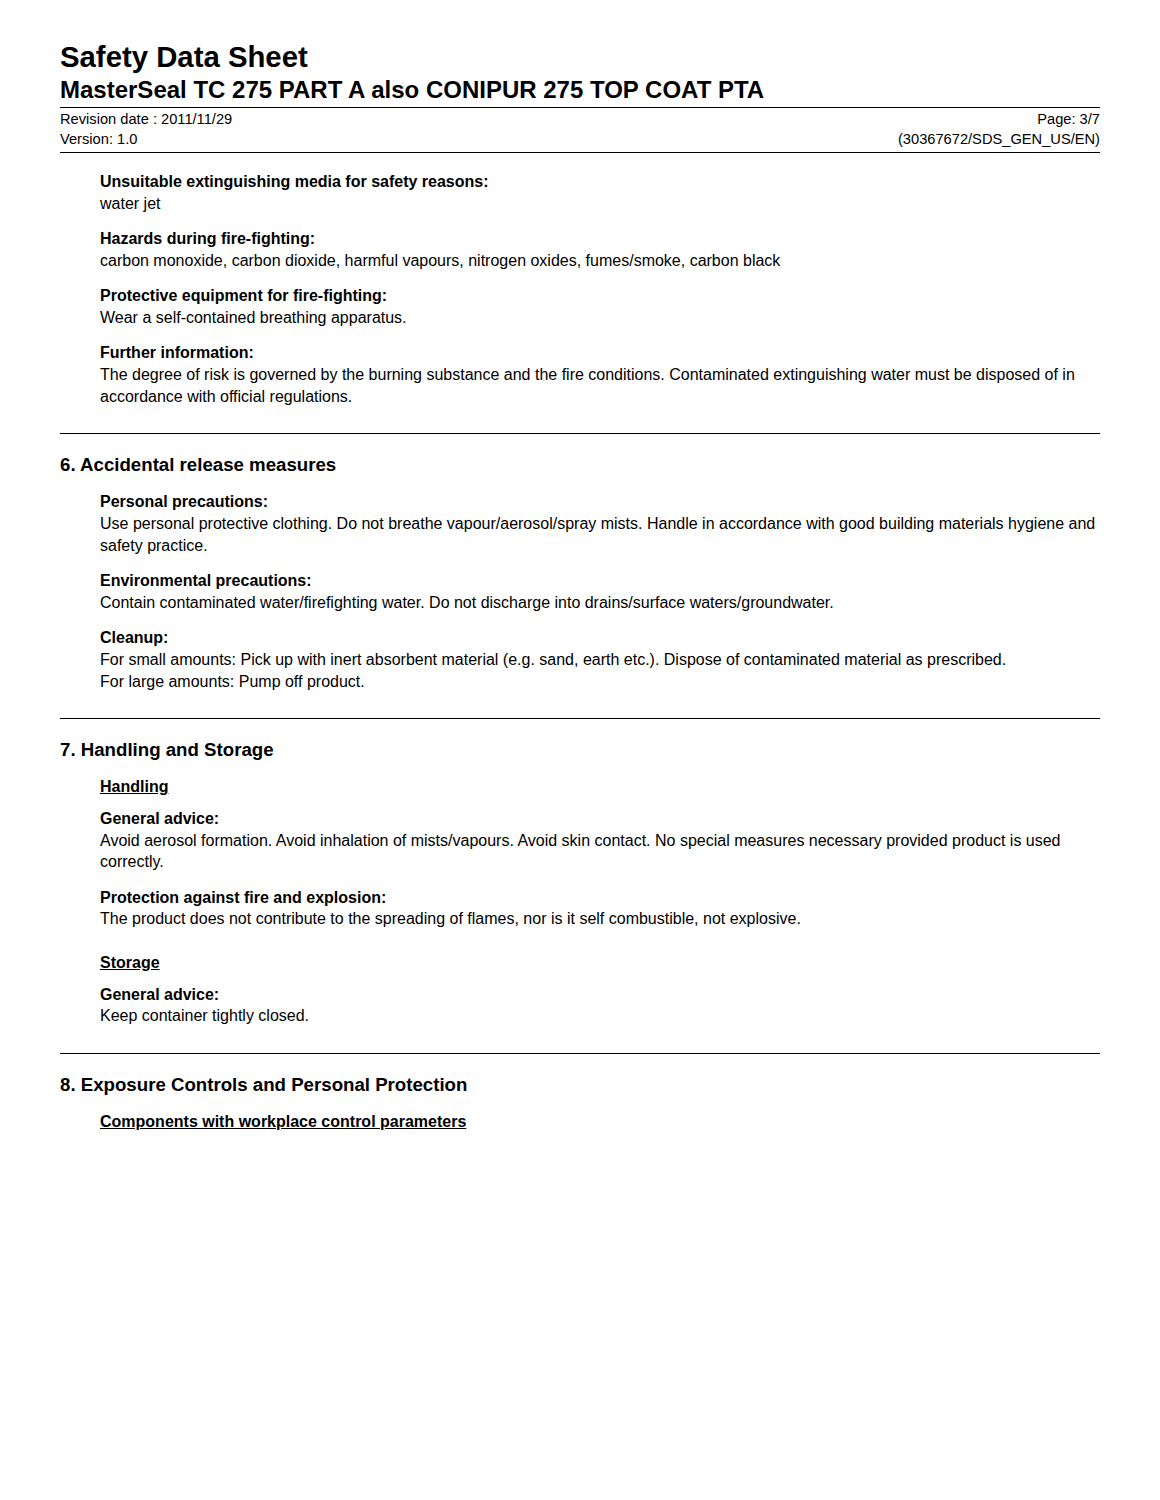Safety Data Sheet
MasterSeal TC 275 PART A also CONIPUR 275 TOP COAT PTA
Revision date : 2011/11/29 Page: 3/7
Version: 1.0 (30367672/SDS_GEN_US/EN)
Unsuitable extinguishing media for safety reasons:
water jet
Hazards during fire-fighting:
carbon monoxide, carbon dioxide, harmful vapours, nitrogen oxides, fumes/smoke, carbon black
Protective equipment for fire-fighting:
Wear a self-contained breathing apparatus.
Further information:
The degree of risk is governed by the burning substance and the fire conditions. Contaminated extinguishing water must be disposed of in accordance with official regulations.
6. Accidental release measures
Personal precautions:
Use personal protective clothing. Do not breathe vapour/aerosol/spray mists. Handle in accordance with good building materials hygiene and safety practice.
Environmental precautions:
Contain contaminated water/firefighting water. Do not discharge into drains/surface waters/groundwater.
Cleanup:
For small amounts: Pick up with inert absorbent material (e.g. sand, earth etc.). Dispose of contaminated material as prescribed.
For large amounts: Pump off product.
7. Handling and Storage
Handling
General advice:
Avoid aerosol formation. Avoid inhalation of mists/vapours. Avoid skin contact. No special measures necessary provided product is used correctly.
Protection against fire and explosion:
The product does not contribute to the spreading of flames, nor is it self combustible, not explosive.
Storage
General advice:
Keep container tightly closed.
8. Exposure Controls and Personal Protection
Components with workplace control parameters